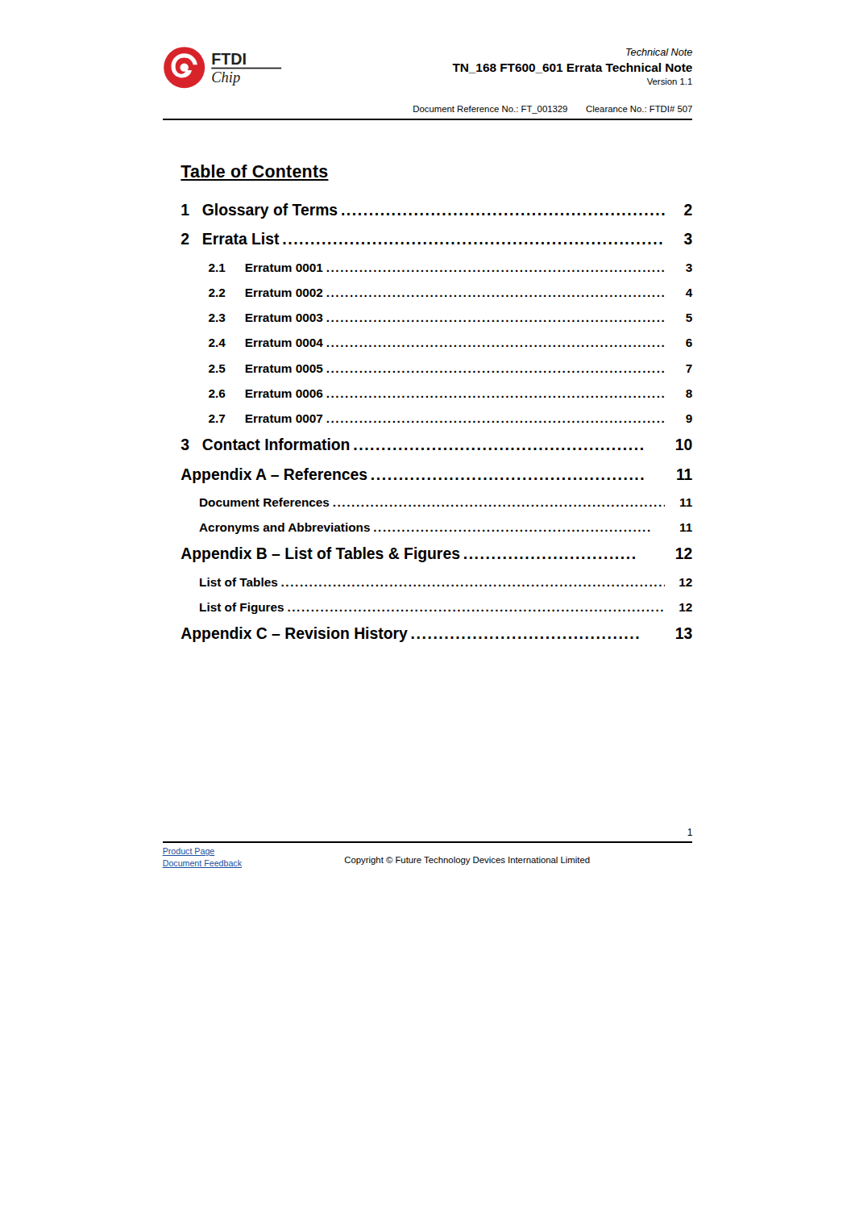FTDI Chip
Technical Note
TN_168 FT600_601 Errata Technical Note
Version 1.1
Document Reference No.: FT_001329Clearance No.: FTDI# 507
Table of Contents
1 Glossary of Terms ........................................................... 2
2 Errata List ..................................................................... 3
2.1 Erratum 0001 .......................................................................... 3
2.2 Erratum 0002 .......................................................................... 4
2.3 Erratum 0003 .......................................................................... 5
2.4 Erratum 0004 .......................................................................... 6
2.5 Erratum 0005 .......................................................................... 7
2.6 Erratum 0006 .......................................................................... 8
2.7 Erratum 0007 .......................................................................... 9
3 Contact Information .................................................... 10
Appendix A – References ................................................. 11
Document References ....................................................................... 11
Acronyms and Abbreviations ........................................................... 11
Appendix B – List of Tables & Figures ............................... 12
List of Tables .................................................................................... 12
List of Figures .................................................................................. 12
Appendix C – Revision History ......................................... 13
1
Product Page Document Feedback
Copyright © Future Technology Devices International Limited